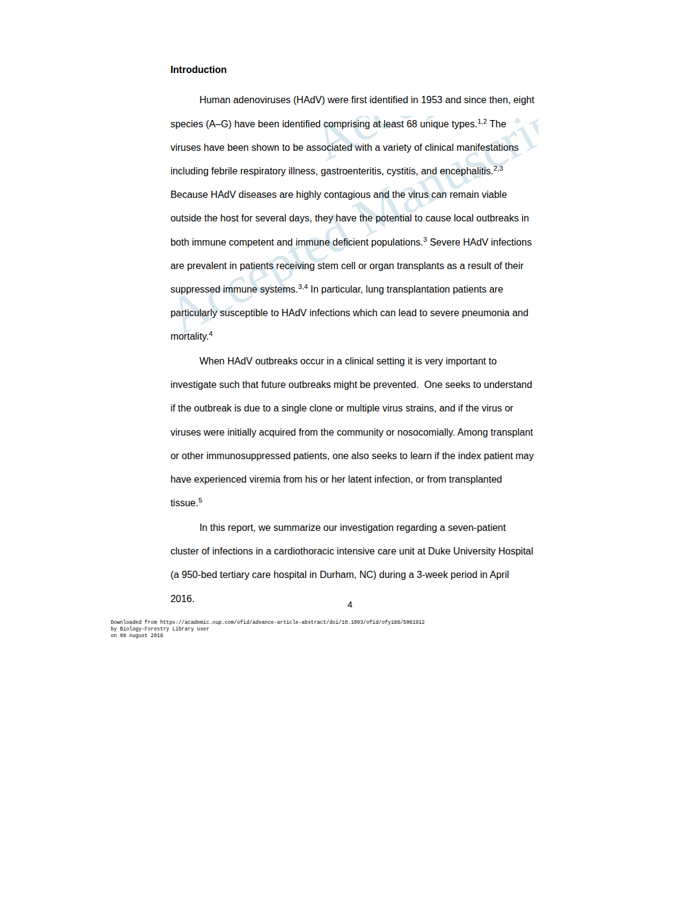Accepted Manuscript Accepted Manuscript
Introduction
Human adenoviruses (HAdV) were first identified in 1953 and since then, eight species (A–G) have been identified comprising at least 68 unique types.1,2 The viruses have been shown to be associated with a variety of clinical manifestations including febrile respiratory illness, gastroenteritis, cystitis, and encephalitis.2,3 Because HAdV diseases are highly contagious and the virus can remain viable outside the host for several days, they have the potential to cause local outbreaks in both immune competent and immune deficient populations.3 Severe HAdV infections are prevalent in patients receiving stem cell or organ transplants as a result of their suppressed immune systems.3,4 In particular, lung transplantation patients are particularly susceptible to HAdV infections which can lead to severe pneumonia and mortality.4
When HAdV outbreaks occur in a clinical setting it is very important to investigate such that future outbreaks might be prevented. One seeks to understand if the outbreak is due to a single clone or multiple virus strains, and if the virus or viruses were initially acquired from the community or nosocomially. Among transplant or other immunosuppressed patients, one also seeks to learn if the index patient may have experienced viremia from his or her latent infection, or from transplanted tissue.5
In this report, we summarize our investigation regarding a seven-patient cluster of infections in a cardiothoracic intensive care unit at Duke University Hospital (a 950-bed tertiary care hospital in Durham, NC) during a 3-week period in April 2016.
4
Downloaded from https://academic.oup.com/ofid/advance-article-abstract/doi/10.1093/ofid/ofy188/5061912 by Biology-Forestry Library user on 08 August 2018